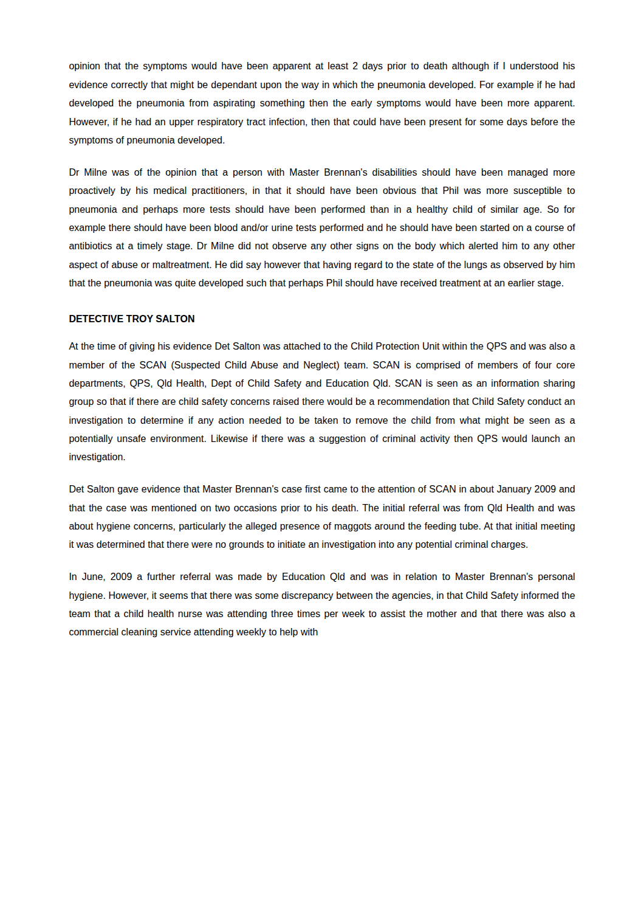opinion that the symptoms would have been apparent at least 2 days prior to death although if I understood his evidence correctly that might be dependant upon the way in which the pneumonia developed. For example if he had developed the pneumonia from aspirating something then the early symptoms would have been more apparent. However, if he had an upper respiratory tract infection, then that could have been present for some days before the symptoms of pneumonia developed.
Dr Milne was of the opinion that a person with Master Brennan's disabilities should have been managed more proactively by his medical practitioners, in that it should have been obvious that Phil was more susceptible to pneumonia and perhaps more tests should have been performed than in a healthy child of similar age. So for example there should have been blood and/or urine tests performed and he should have been started on a course of antibiotics at a timely stage. Dr Milne did not observe any other signs on the body which alerted him to any other aspect of abuse or maltreatment. He did say however that having regard to the state of the lungs as observed by him that the pneumonia was quite developed such that perhaps Phil should have received treatment at an earlier stage.
Detective Troy Salton
At the time of giving his evidence Det Salton was attached to the Child Protection Unit within the QPS and was also a member of the SCAN (Suspected Child Abuse and Neglect) team. SCAN is comprised of members of four core departments, QPS, Qld Health, Dept of Child Safety and Education Qld. SCAN is seen as an information sharing group so that if there are child safety concerns raised there would be a recommendation that Child Safety conduct an investigation to determine if any action needed to be taken to remove the child from what might be seen as a potentially unsafe environment. Likewise if there was a suggestion of criminal activity then QPS would launch an investigation.
Det Salton gave evidence that Master Brennan's case first came to the attention of SCAN in about January 2009 and that the case was mentioned on two occasions prior to his death. The initial referral was from Qld Health and was about hygiene concerns, particularly the alleged presence of maggots around the feeding tube. At that initial meeting it was determined that there were no grounds to initiate an investigation into any potential criminal charges.
In June, 2009 a further referral was made by Education Qld and was in relation to Master Brennan's personal hygiene. However, it seems that there was some discrepancy between the agencies, in that Child Safety informed the team that a child health nurse was attending three times per week to assist the mother and that there was also a commercial cleaning service attending weekly to help with